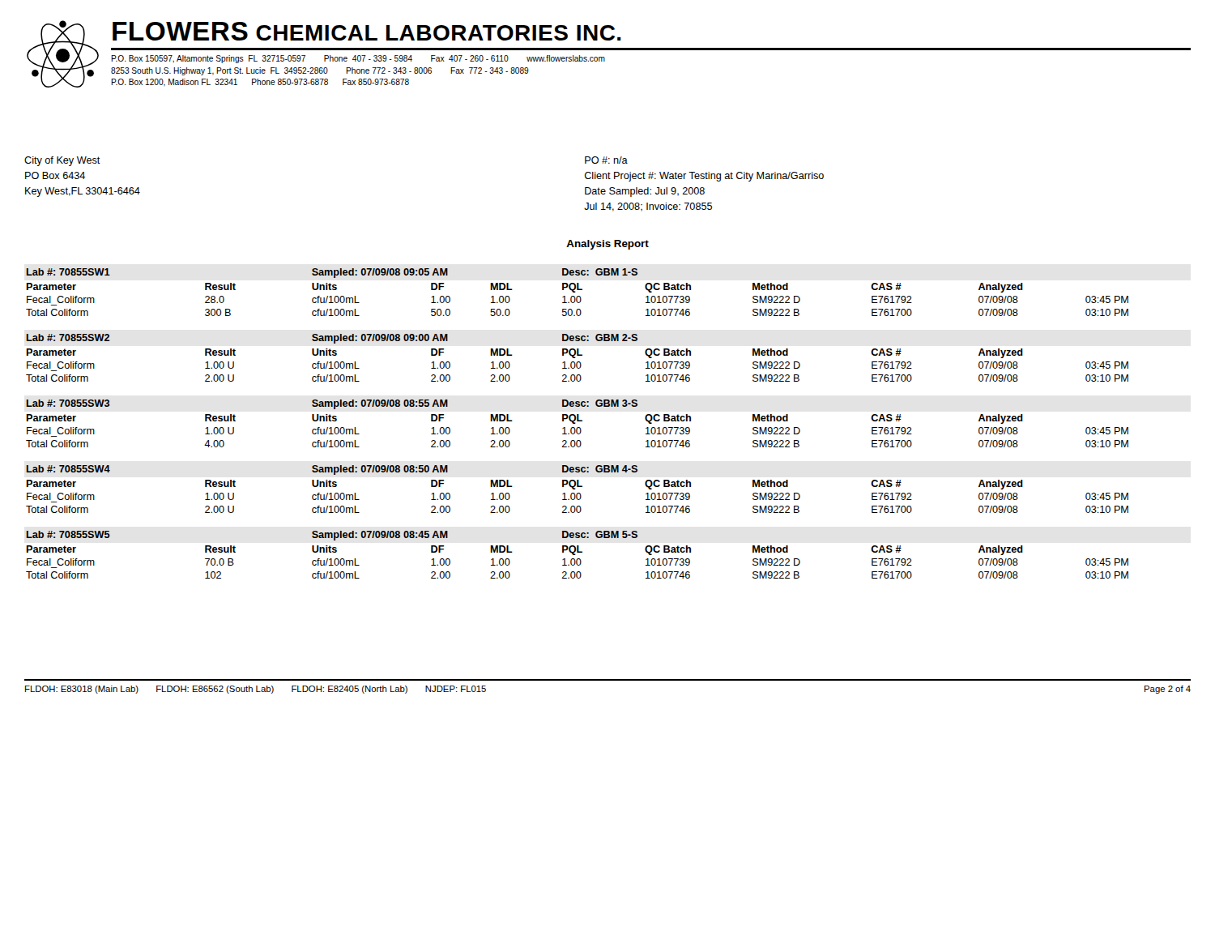FLOWERS CHEMICAL LABORATORIES INC.
P.O. Box 150597, Altamonte Springs FL 32715-0597 Phone 407 - 339 - 5984 Fax 407 - 260 - 6110 www.flowerslabs.com 8253 South U.S. Highway 1, Port St. Lucie FL 34952-2860 Phone 772 - 343 - 8006 Fax 772 - 343 - 8089 P.O. Box 1200, Madison FL 32341 Phone 850-973-6878 Fax 850-973-6878
City of Key West
PO Box 6434
Key West,FL 33041-6464
PO #: n/a
Client Project #: Water Testing at City Marina/Garriso
Date Sampled: Jul 9, 2008
Jul 14, 2008; Invoice: 70855
Analysis Report
| Lab #: 70855SW1 | Sampled: 07/09/08 09:05 AM | Desc: GBM 1-S |
| Parameter | Result | Units | DF | MDL | PQL | QC Batch | Method | CAS # | Analyzed | |
| Fecal_Coliform | 28.0 | cfu/100mL | 1.00 | 1.00 | 1.00 | 10107739 | SM9222 D | E761792 | 07/09/08 | 03:45 PM |
| Total Coliform | 300 B | cfu/100mL | 50.0 | 50.0 | 50.0 | 10107746 | SM9222 B | E761700 | 07/09/08 | 03:10 PM |
| Lab #: 70855SW2 | Sampled: 07/09/08 09:00 AM | Desc: GBM 2-S |
| Parameter | Result | Units | DF | MDL | PQL | QC Batch | Method | CAS # | Analyzed | |
| Fecal_Coliform | 1.00 U | cfu/100mL | 1.00 | 1.00 | 1.00 | 10107739 | SM9222 D | E761792 | 07/09/08 | 03:45 PM |
| Total Coliform | 2.00 U | cfu/100mL | 2.00 | 2.00 | 2.00 | 10107746 | SM9222 B | E761700 | 07/09/08 | 03:10 PM |
| Lab #: 70855SW3 | Sampled: 07/09/08 08:55 AM | Desc: GBM 3-S |
| Parameter | Result | Units | DF | MDL | PQL | QC Batch | Method | CAS # | Analyzed | |
| Fecal_Coliform | 1.00 U | cfu/100mL | 1.00 | 1.00 | 1.00 | 10107739 | SM9222 D | E761792 | 07/09/08 | 03:45 PM |
| Total Coliform | 4.00 | cfu/100mL | 2.00 | 2.00 | 2.00 | 10107746 | SM9222 B | E761700 | 07/09/08 | 03:10 PM |
| Lab #: 70855SW4 | Sampled: 07/09/08 08:50 AM | Desc: GBM 4-S |
| Parameter | Result | Units | DF | MDL | PQL | QC Batch | Method | CAS # | Analyzed | |
| Fecal_Coliform | 1.00 U | cfu/100mL | 1.00 | 1.00 | 1.00 | 10107739 | SM9222 D | E761792 | 07/09/08 | 03:45 PM |
| Total Coliform | 2.00 U | cfu/100mL | 2.00 | 2.00 | 2.00 | 10107746 | SM9222 B | E761700 | 07/09/08 | 03:10 PM |
| Lab #: 70855SW5 | Sampled: 07/09/08 08:45 AM | Desc: GBM 5-S |
| Parameter | Result | Units | DF | MDL | PQL | QC Batch | Method | CAS # | Analyzed | |
| Fecal_Coliform | 70.0 B | cfu/100mL | 1.00 | 1.00 | 1.00 | 10107739 | SM9222 D | E761792 | 07/09/08 | 03:45 PM |
| Total Coliform | 102 | cfu/100mL | 2.00 | 2.00 | 2.00 | 10107746 | SM9222 B | E761700 | 07/09/08 | 03:10 PM |
FLDOH: E83018 (Main Lab) FLDOH: E86562 (South Lab) FLDOH: E82405 (North Lab) NJDEP: FL015
Page 2 of 4